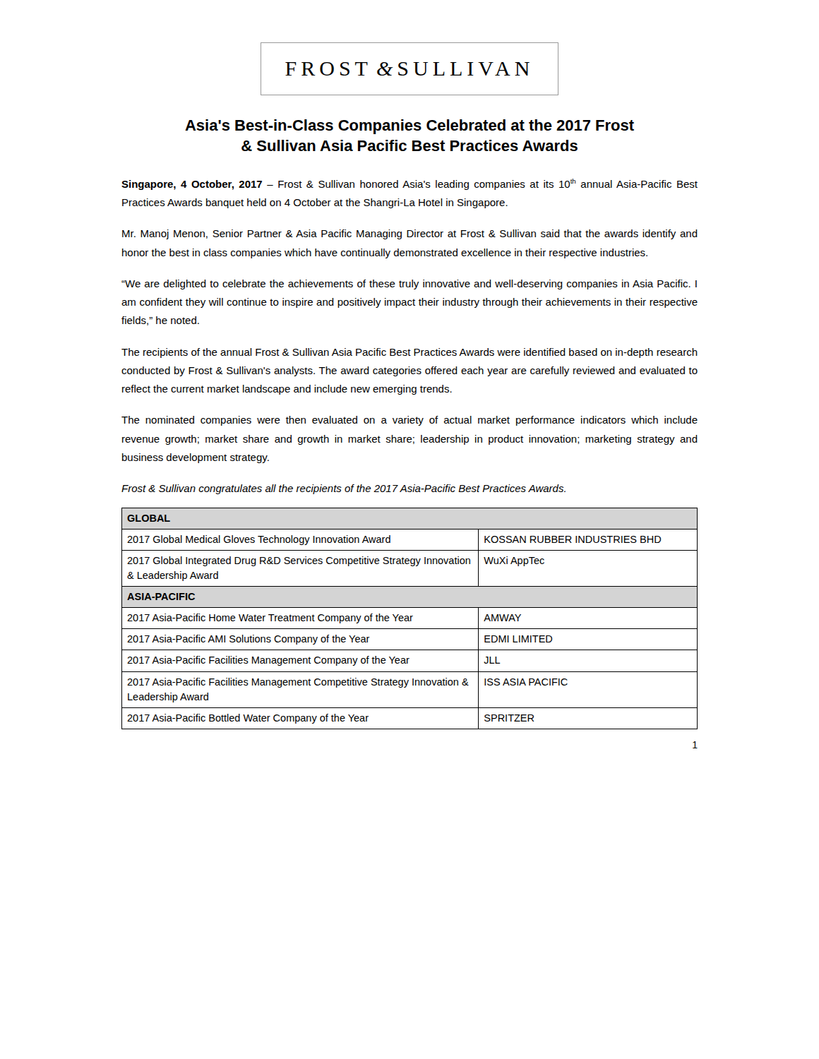FROST&SULLIVAN
Asia's Best-in-Class Companies Celebrated at the 2017 Frost
& Sullivan Asia Pacific Best Practices Awards
Singapore, 4 October, 2017 – Frost & Sullivan honored Asia's leading companies at its 10th annual Asia-Pacific Best Practices Awards banquet held on 4 October at the Shangri-La Hotel in Singapore.
Mr. Manoj Menon, Senior Partner & Asia Pacific Managing Director at Frost & Sullivan said that the awards identify and honor the best in class companies which have continually demonstrated excellence in their respective industries.
“We are delighted to celebrate the achievements of these truly innovative and well-deserving companies in Asia Pacific. I am confident they will continue to inspire and positively impact their industry through their achievements in their respective fields,” he noted.
The recipients of the annual Frost & Sullivan Asia Pacific Best Practices Awards were identified based on in-depth research conducted by Frost & Sullivan's analysts. The award categories offered each year are carefully reviewed and evaluated to reflect the current market landscape and include new emerging trends.
The nominated companies were then evaluated on a variety of actual market performance indicators which include revenue growth; market share and growth in market share; leadership in product innovation; marketing strategy and business development strategy.
Frost & Sullivan congratulates all the recipients of the 2017 Asia-Pacific Best Practices Awards.
| GLOBAL |
| 2017 Global Medical Gloves Technology Innovation Award | KOSSAN RUBBER INDUSTRIES BHD |
| 2017 Global Integrated Drug R&D Services Competitive Strategy Innovation & Leadership Award | WuXi AppTec |
| ASIA-PACIFIC |
| 2017 Asia-Pacific Home Water Treatment Company of the Year | AMWAY |
| 2017 Asia-Pacific AMI Solutions Company of the Year | EDMI LIMITED |
| 2017 Asia-Pacific Facilities Management Company of the Year | JLL |
| 2017 Asia-Pacific Facilities Management Competitive Strategy Innovation & Leadership Award | ISS ASIA PACIFIC |
| 2017 Asia-Pacific Bottled Water Company of the Year | SPRITZER |
1